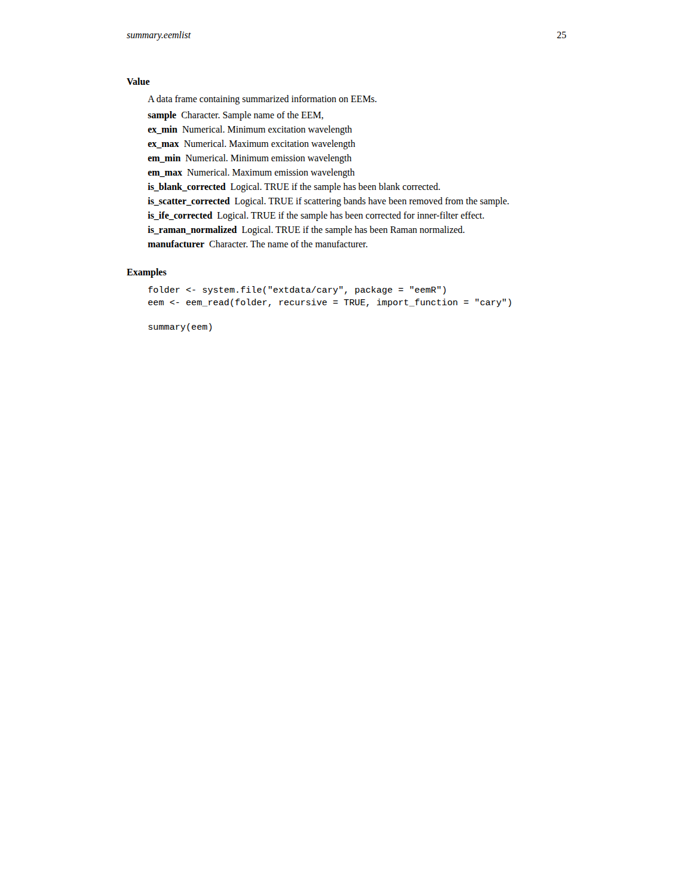summary.eemlist 25
Value
A data frame containing summarized information on EEMs.
sample
Character. Sample name of the EEM,
ex_min
Numerical. Minimum excitation wavelength
ex_max
Numerical. Maximum excitation wavelength
em_min
Numerical. Minimum emission wavelength
em_max
Numerical. Maximum emission wavelength
is_blank_corrected
Logical. TRUE if the sample has been blank corrected.
is_scatter_corrected
Logical. TRUE if scattering bands have been removed from the sample.
is_ife_corrected
Logical. TRUE if the sample has been corrected for inner-filter effect.
is_raman_normalized
Logical. TRUE if the sample has been Raman normalized.
manufacturer
Character. The name of the manufacturer.
Examples
folder <- system.file("extdata/cary", package = "eemR")
eem <- eem_read(folder, recursive = TRUE, import_function = "cary")

summary(eem)